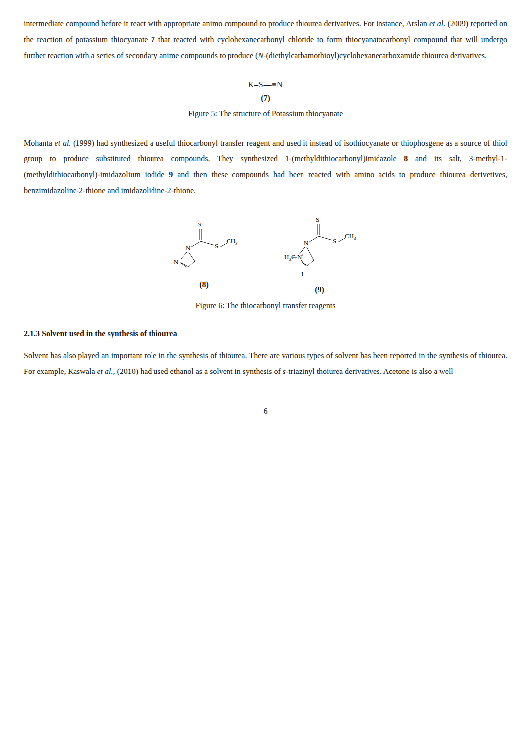intermediate compound before it react with appropriate animo compound to produce thiourea derivatives. For instance, Arslan et al. (2009) reported on the reaction of potassium thiocyanate 7 that reacted with cyclohexanecarbonyl chloride to form thiocyanatocarbonyl compound that will undergo further reaction with a series of secondary anime compounds to produce (N-(diethylcarbamothioyl)cyclohexanecarboxamide thiourea derivatives.
K–S—≡N
(7)
Figure 5: The structure of Potassium thiocyanate
Mohanta et al. (1999) had synthesized a useful thiocarbonyl transfer reagent and used it instead of isothiocyanate or thiophosgene as a source of thiol group to produce substituted thiourea compounds. They synthesized 1-(methyldithiocarbonyl)imidazole 8 and its salt, 3-methyl-1-(methyldithiocarbonyl)-imidazolium iodide 9 and then these compounds had been reacted with amino acids to produce thiourea derivetives, benzimidazoline-2-thione and imidazolidine-2-thione.
S S CH3 N N
(8)
S S CH3 N H3C N + I−
(9)
Figure 6: The thiocarbonyl transfer reagents
2.1.3 Solvent used in the synthesis of thiourea
Solvent has also played an important role in the synthesis of thiourea. There are various types of solvent has been reported in the synthesis of thiourea. For example, Kaswala et al., (2010) had used ethanol as a solvent in synthesis of s-triazinyl thoiurea derivatives. Acetone is also a well
6